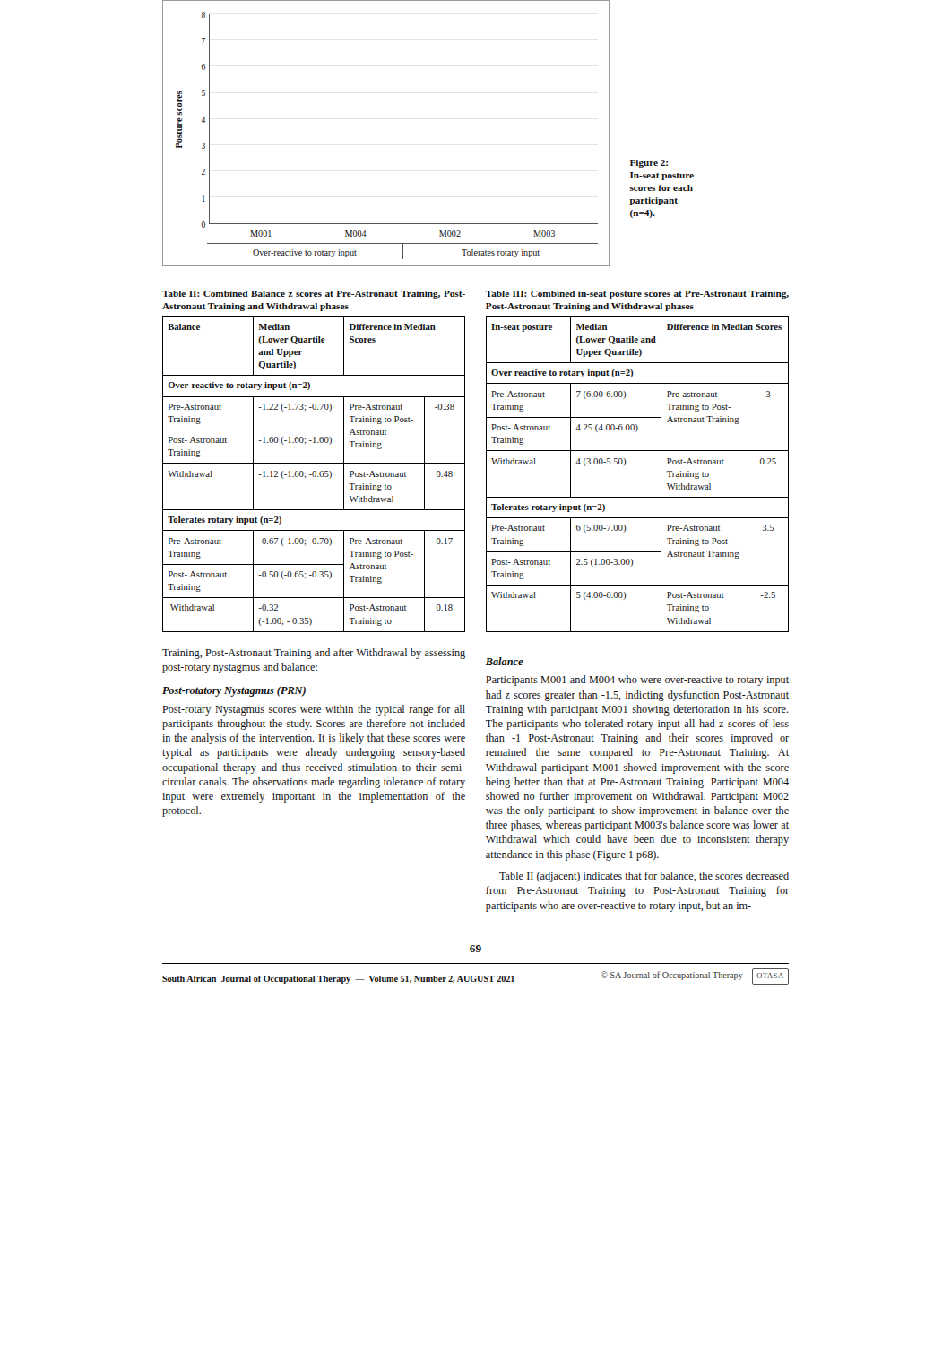Posture scores
8 7 6 5 4 3 2 1 0
M001
M004
M002
M003
Over-reactive to rotary input
Tolerates rotary input
Figure 2:
In-seat posture
scores for each
participant
(n=4).
Table II: Combined Balance z scores at Pre-Astronaut Training, Post-Astronaut Training and Withdrawal phases
| Balance | Median (Lower Quartile and Upper Quartile) | Difference in Median Scores |
| --- | --- | --- |
| Over-reactive to rotary input (n=2) |
| Pre-Astronaut Training | -1.22 (-1.73; -0.70) | Pre-Astronaut Training to Post-Astronaut Training | -0.38 |
| Post- Astronaut Training | -1.60 (-1.60; -1.60) |
| Withdrawal | -1.12 (-1.60; -0.65) | Post-Astronaut Training to Withdrawal | 0.48 |
| Tolerates rotary input (n=2) |
| Pre-Astronaut Training | -0.67 (-1.00; -0.70) | Pre-Astronaut Training to Post-Astronaut Training | 0.17 |
| Post- Astronaut Training | -0.50 (-0.65; -0.35) |
| Withdrawal | Post-Astronaut Training to | 0.18 |
| -0.32 (-1.00; - 0.35) |
Table III: Combined in-seat posture scores at Pre-Astronaut Training, Post-Astronaut Training and Withdrawal phases
| In-seat posture | Median (Lower Quatile and Upper Quartile) | Difference in Median Scores |
| --- | --- | --- |
| Over reactive to rotary input (n=2) |
| Pre-Astronaut Training | 7 (6.00-6.00) | Pre-astronaut Training to Post-Astronaut Training | 3 |
| Post- Astronaut Training | 4.25 (4.00-6.00) |
| Withdrawal | 4 (3.00-5.50) | Post-Astronaut Training to Withdrawal | 0.25 |
| Tolerates rotary input (n=2) |
| Pre-Astronaut Training | 6 (5.00-7.00) | Pre-Astronaut Training to Post-Astronaut Training | 3.5 |
| Post- Astronaut Training | 2.5 (1.00-3.00) |
| Withdrawal | Post-Astronaut Training to Withdrawal | -2.5 |
| 5 (4.00-6.00) |
Training, Post-Astronaut Training and after Withdrawal by assessing post-rotary nystagmus and balance:
Post-rotatory Nystagmus (PRN)
Post-rotary Nystagmus scores were within the typical range for all participants throughout the study. Scores are therefore not included in the analysis of the intervention. It is likely that these scores were typical as participants were already undergoing sensory-based occupational therapy and thus received stimulation to their semi-circular canals. The observations made regarding tolerance of rotary input were extremely important in the implementation of the protocol.
Balance
Participants M001 and M004 who were over-reactive to rotary input had z scores greater than -1.5, indicting dysfunction Post-Astronaut Training with participant M001 showing deterioration in his score. The participants who tolerated rotary input all had z scores of less than -1 Post-Astronaut Training and their scores improved or remained the same compared to Pre-Astronaut Training. At Withdrawal participant M001 showed improvement with the score being better than that at Pre-Astronaut Training. Participant M004 showed no further improvement on Withdrawal. Participant M002 was the only participant to show improvement in balance over the three phases, whereas participant M003's balance score was lower at Withdrawal which could have been due to inconsistent therapy attendance in this phase (Figure 1 p68).
Table II (adjacent) indicates that for balance, the scores decreased from Pre-Astronaut Training to Post-Astronaut Training for participants who are over-reactive to rotary input, but an im-
69
South African Journal of Occupational Therapy — Volume 51, Number 2, AUGUST 2021
© SA Journal of Occupational Therapy OTASA